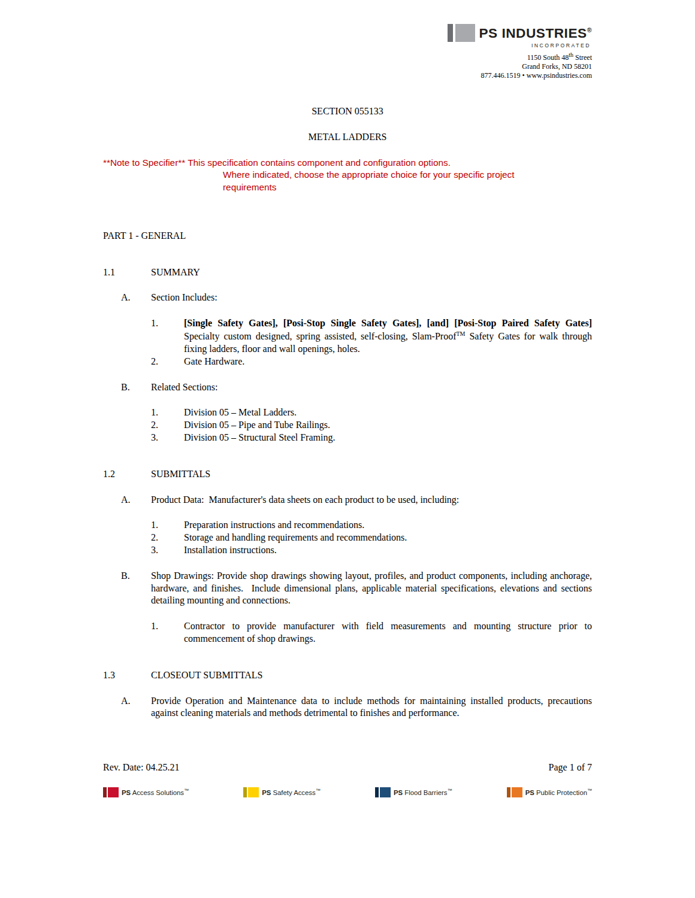PS INDUSTRIES®
INCORPORATED
1150 South 48th Street
Grand Forks, ND 58201
877.446.1519 • www.psindustries.com
SECTION 055133
METAL LADDERS
**Note to Specifier** This specification contains component and configuration options. Where indicated, choose the appropriate choice for your specific project requirements
PART 1 - GENERAL
1.1
SUMMARY
A.
Section Includes:
1.
[Single Safety Gates], [Posi-Stop Single Safety Gates], [and] [Posi-Stop Paired Safety Gates] Specialty custom designed, spring assisted, self-closing, Slam-ProofTM Safety Gates for walk through fixing ladders, floor and wall openings, holes.
2.
Gate Hardware.
B.
Related Sections:
1.
Division 05 – Metal Ladders.
2.
Division 05 – Pipe and Tube Railings.
3.
Division 05 – Structural Steel Framing.
1.2
SUBMITTALS
A.
Product Data: Manufacturer's data sheets on each product to be used, including:
1.
Preparation instructions and recommendations.
2.
Storage and handling requirements and recommendations.
3.
Installation instructions.
B.
Shop Drawings: Provide shop drawings showing layout, profiles, and product components, including anchorage, hardware, and finishes. Include dimensional plans, applicable material specifications, elevations and sections detailing mounting and connections.
1.
Contractor to provide manufacturer with field measurements and mounting structure prior to commencement of shop drawings.
1.3
CLOSEOUT SUBMITTALS
A.
Provide Operation and Maintenance data to include methods for maintaining installed products, precautions against cleaning materials and methods detrimental to finishes and performance.
Rev. Date: 04.25.21 Page 1 of 7
PS Access Solutions™
PS Safety Access™
PS Flood Barriers™
PS Public Protection™